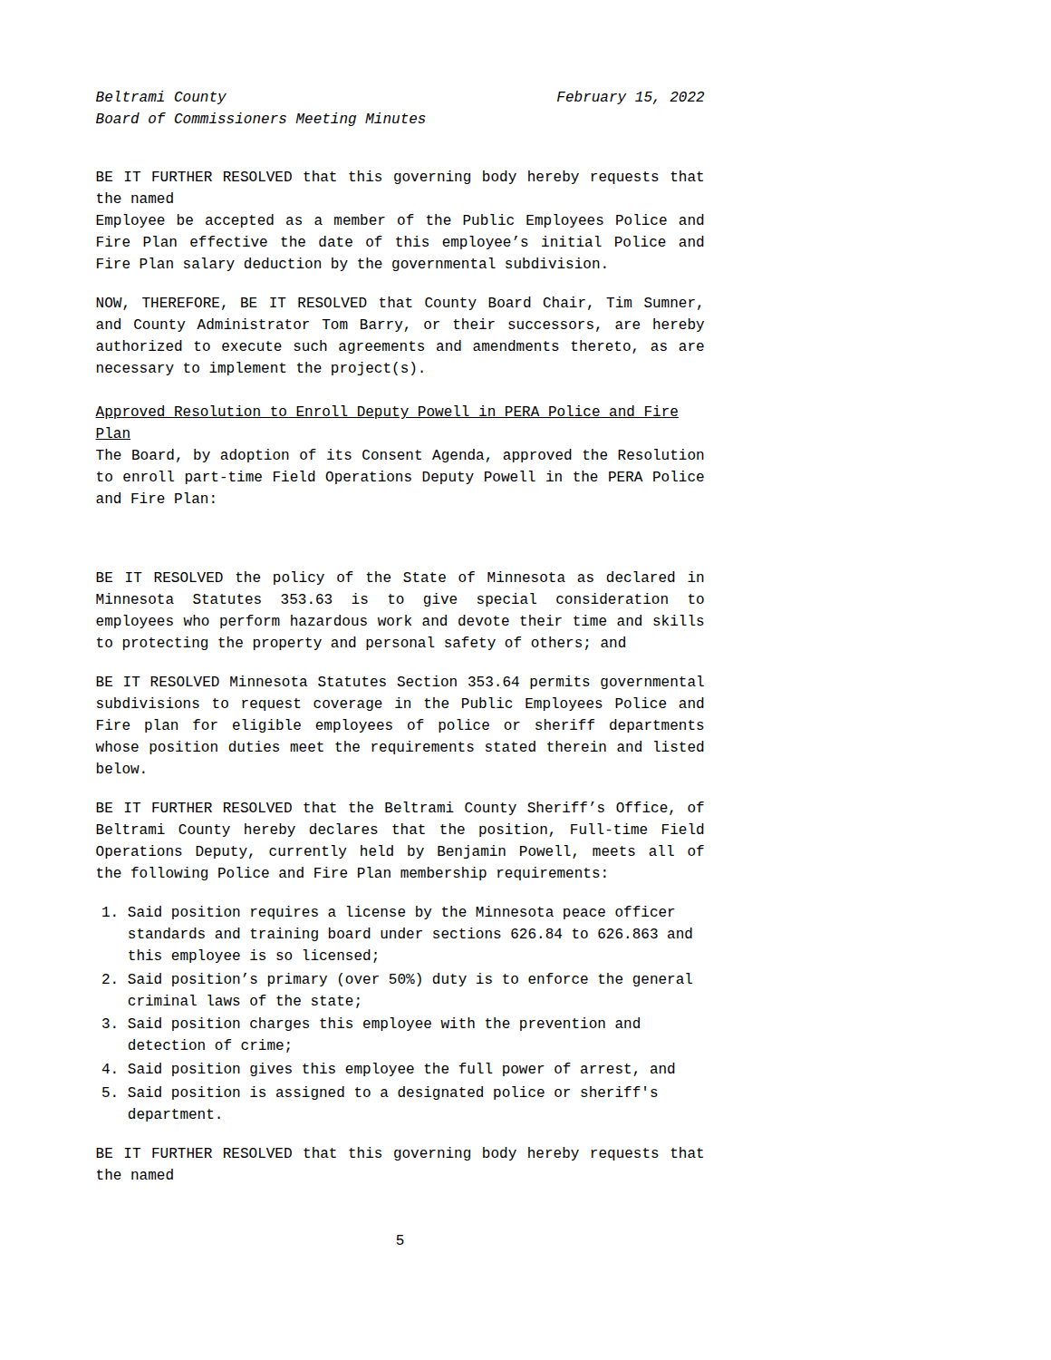Beltrami County
Board of Commissioners Meeting Minutes
February 15, 2022
BE IT FURTHER RESOLVED that this governing body hereby requests that the named
Employee be accepted as a member of the Public Employees Police and Fire Plan effective the date of this employee’s initial Police and Fire Plan salary deduction by the governmental subdivision.
NOW, THEREFORE, BE IT RESOLVED that County Board Chair, Tim Sumner, and County Administrator Tom Barry, or their successors, are hereby authorized to execute such agreements and amendments thereto, as are necessary to implement the project(s).
Approved Resolution to Enroll Deputy Powell in PERA Police and Fire Plan
The Board, by adoption of its Consent Agenda, approved the Resolution to enroll part-time Field Operations Deputy Powell in the PERA Police and Fire Plan:
BE IT RESOLVED the policy of the State of Minnesota as declared in Minnesota Statutes 353.63 is to give special consideration to employees who perform hazardous work and devote their time and skills to protecting the property and personal safety of others; and
BE IT RESOLVED Minnesota Statutes Section 353.64 permits governmental subdivisions to request coverage in the Public Employees Police and Fire plan for eligible employees of police or sheriff departments whose position duties meet the requirements stated therein and listed below.
BE IT FURTHER RESOLVED that the Beltrami County Sheriff’s Office, of Beltrami County hereby declares that the position, Full-time Field Operations Deputy, currently held by Benjamin Powell, meets all of the following Police and Fire Plan membership requirements:
Said position requires a license by the Minnesota peace officer standards and training board under sections 626.84 to 626.863 and this employee is so licensed;
Said position’s primary (over 50%) duty is to enforce the general criminal laws of the state;
Said position charges this employee with the prevention and detection of crime;
Said position gives this employee the full power of arrest, and
Said position is assigned to a designated police or sheriff's department.
BE IT FURTHER RESOLVED that this governing body hereby requests that the named
5